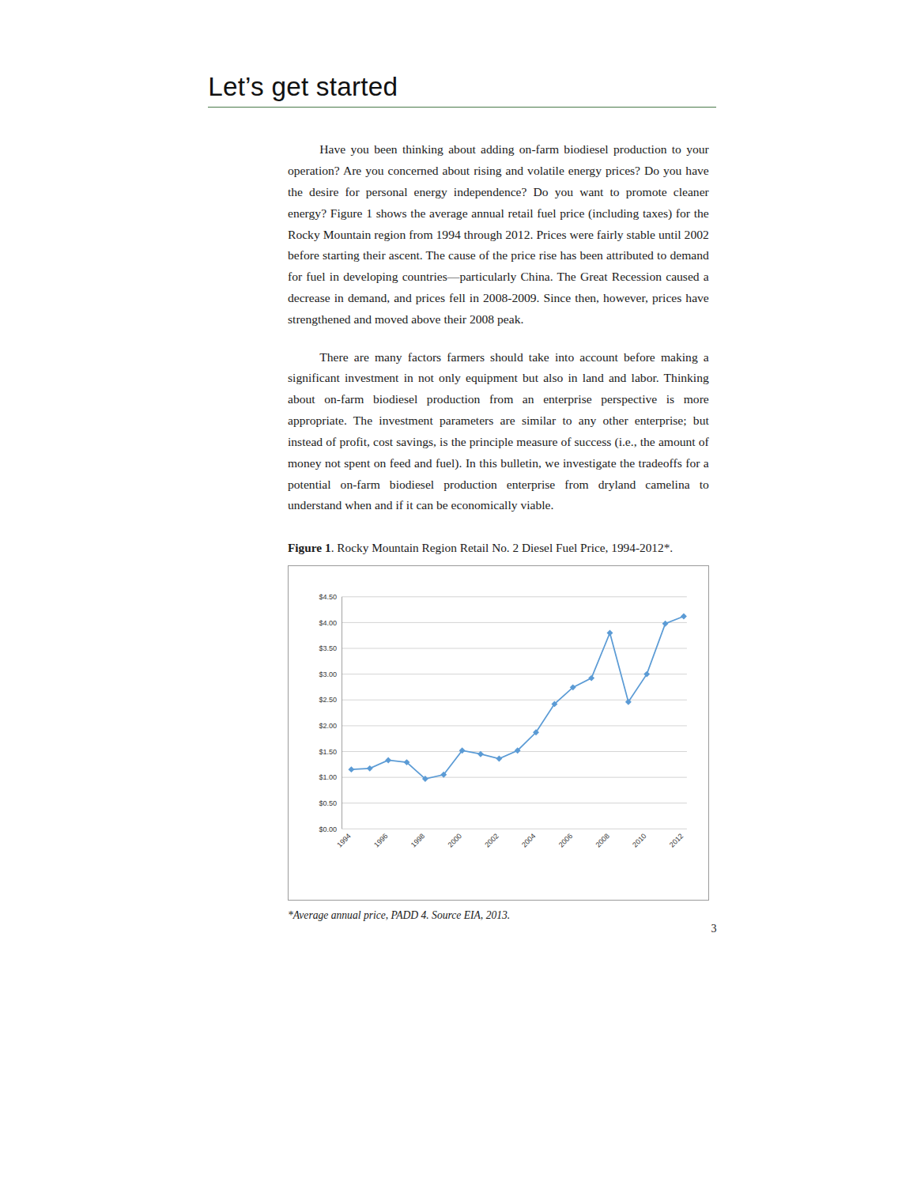Let’s get started
Have you been thinking about adding on-farm biodiesel production to your operation? Are you concerned about rising and volatile energy prices? Do you have the desire for personal energy independence? Do you want to promote cleaner energy? Figure 1 shows the average annual retail fuel price (including taxes) for the Rocky Mountain region from 1994 through 2012. Prices were fairly stable until 2002 before starting their ascent. The cause of the price rise has been attributed to demand for fuel in developing countries—particularly China. The Great Recession caused a decrease in demand, and prices fell in 2008-2009. Since then, however, prices have strengthened and moved above their 2008 peak.
There are many factors farmers should take into account before making a significant investment in not only equipment but also in land and labor. Thinking about on-farm biodiesel production from an enterprise perspective is more appropriate. The investment parameters are similar to any other enterprise; but instead of profit, cost savings, is the principle measure of success (i.e., the amount of money not spent on feed and fuel). In this bulletin, we investigate the tradeoffs for a potential on-farm biodiesel production enterprise from dryland camelina to understand when and if it can be economically viable.
Figure 1. Rocky Mountain Region Retail No. 2 Diesel Fuel Price, 1994-2012*.
$4.50 $4.00 $3.50 $3.00 $2.50 $2.00 $1.50 $1.00 $0.50 $0.00 1994 1996 1998 2000 2002 2004 2006 2008 2010 2012
*Average annual price, PADD 4. Source EIA, 2013.
3